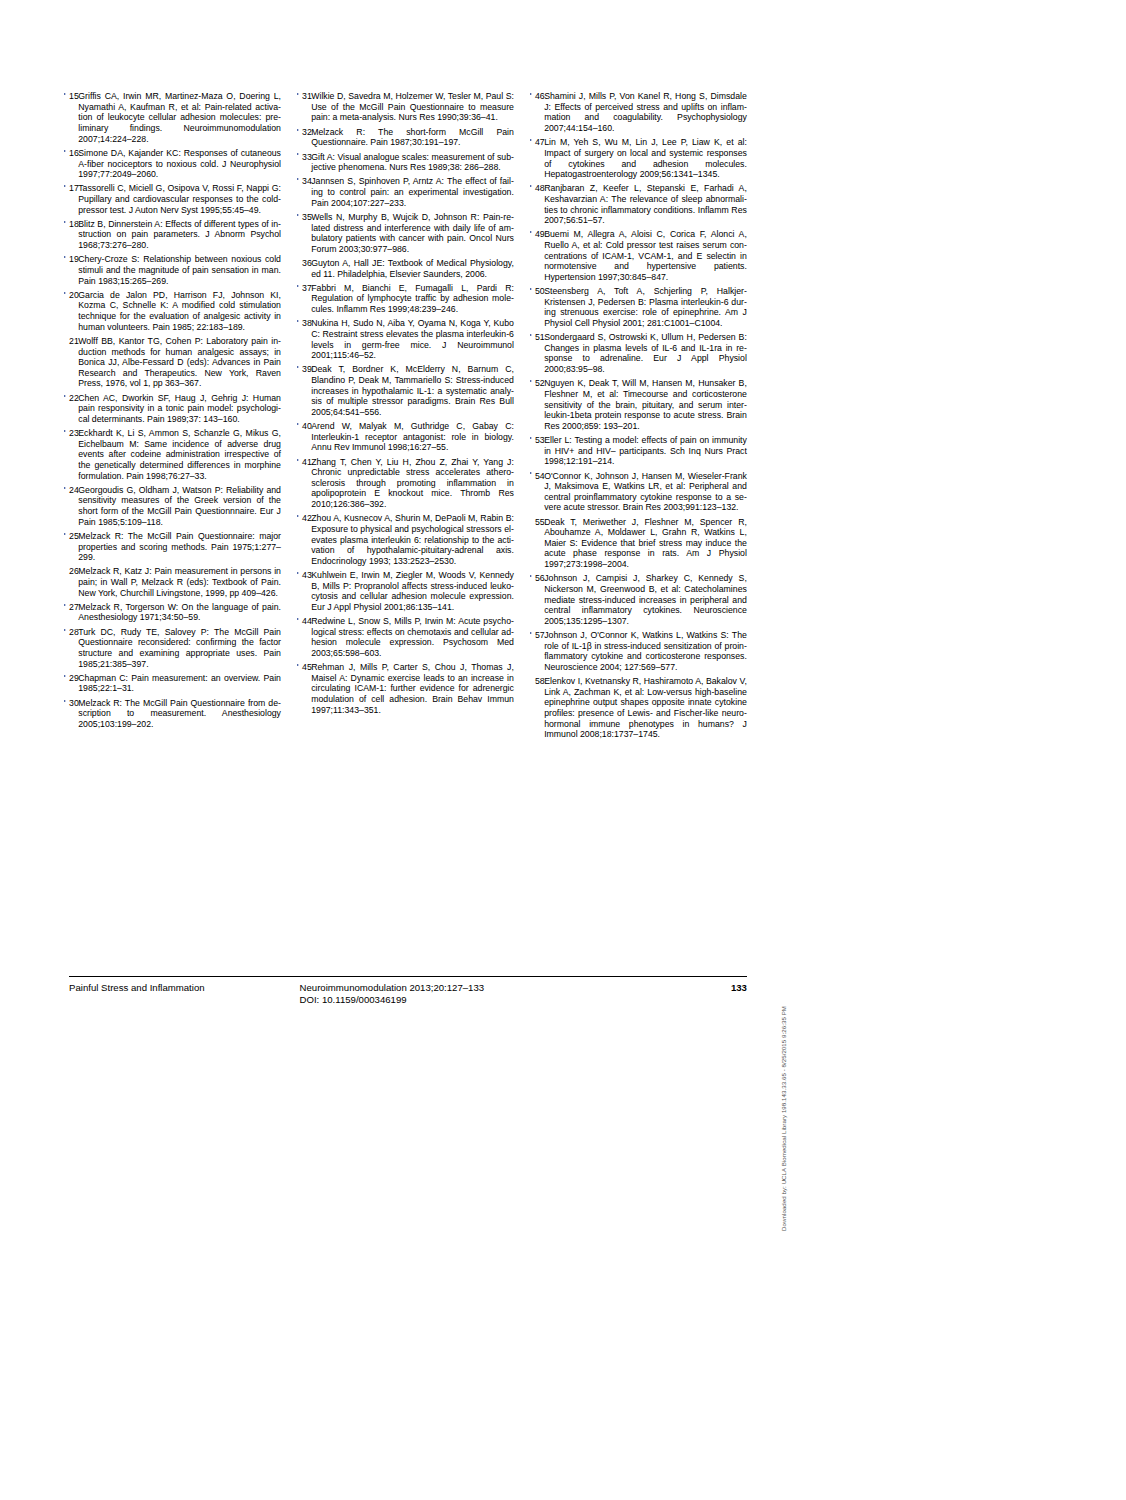15 Griffis CA, Irwin MR, Martinez-Maza O, Doering L, Nyamathi A, Kaufman R, et al: Pain-related activation of leukocyte cellular adhesion molecules: preliminary findings. Neuroimmunomodulation 2007;14:224–228.
16 Simone DA, Kajander KC: Responses of cutaneous A-fiber nociceptors to noxious cold. J Neurophysiol 1997;77:2049–2060.
17 Tassorelli C, Miciell G, Osipova V, Rossi F, Nappi G: Pupillary and cardiovascular responses to the cold-pressor test. J Auton Nerv Syst 1995;55:45–49.
18 Blitz B, Dinnerstein A: Effects of different types of instruction on pain parameters. J Abnorm Psychol 1968;73:276–280.
19 Chery-Croze S: Relationship between noxious cold stimuli and the magnitude of pain sensation in man. Pain 1983;15:265–269.
20 Garcia de Jalon PD, Harrison FJ, Johnson KI, Kozma C, Schnelle K: A modified cold stimulation technique for the evaluation of analgesic activity in human volunteers. Pain 1985; 22:183–189.
21 Wolff BB, Kantor TG, Cohen P: Laboratory pain induction methods for human analgesic assays; in Bonica JJ, Albe-Fessard D (eds): Advances in Pain Research and Therapeutics. New York, Raven Press, 1976, vol 1, pp 363–367.
22 Chen AC, Dworkin SF, Haug J, Gehrig J: Human pain responsivity in a tonic pain model: psychological determinants. Pain 1989;37: 143–160.
23 Eckhardt K, Li S, Ammon S, Schanzle G, Mikus G, Eichelbaum M: Same incidence of adverse drug events after codeine administration irrespective of the genetically determined differences in morphine formulation. Pain 1998;76:27–33.
24 Georgoudis G, Oldham J, Watson P: Reliability and sensitivity measures of the Greek version of the short form of the McGill Pain Questionnnaire. Eur J Pain 1985;5:109–118.
25 Melzack R: The McGill Pain Questionnaire: major properties and scoring methods. Pain 1975;1:277–299.
26 Melzack R, Katz J: Pain measurement in persons in pain; in Wall P, Melzack R (eds): Textbook of Pain. New York, Churchill Livingstone, 1999, pp 409–426.
27 Melzack R, Torgerson W: On the language of pain. Anesthesiology 1971;34:50–59.
28 Turk DC, Rudy TE, Salovey P: The McGill Pain Questionnaire reconsidered: confirming the factor structure and examining appropriate uses. Pain 1985;21:385–397.
29 Chapman C: Pain measurement: an overview. Pain 1985;22:1–31.
30 Melzack R: The McGill Pain Questionnaire from description to measurement. Anesthesiology 2005;103:199–202.
31 Wilkie D, Savedra M, Holzemer W, Tesler M, Paul S: Use of the McGill Pain Questionnaire to measure pain: a meta-analysis. Nurs Res 1990;39:36–41.
32 Melzack R: The short-form McGill Pain Questionnaire. Pain 1987;30:191–197.
33 Gift A: Visual analogue scales: measurement of subjective phenomena. Nurs Res 1989;38: 286–288.
34 Jannsen S, Spinhoven P, Arntz A: The effect of failing to control pain: an experimental investigation. Pain 2004;107:227–233.
35 Wells N, Murphy B, Wujcik D, Johnson R: Pain-related distress and interference with daily life of ambulatory patients with cancer with pain. Oncol Nurs Forum 2003;30:977–986.
36 Guyton A, Hall JE: Textbook of Medical Physiology, ed 11. Philadelphia, Elsevier Saunders, 2006.
37 Fabbri M, Bianchi E, Fumagalli L, Pardi R: Regulation of lymphocyte traffic by adhesion molecules. Inflamm Res 1999;48:239–246.
38 Nukina H, Sudo N, Aiba Y, Oyama N, Koga Y, Kubo C: Restraint stress elevates the plasma interleukin-6 levels in germ-free mice. J Neuroimmunol 2001;115:46–52.
39 Deak T, Bordner K, McElderry N, Barnum C, Blandino P, Deak M, Tammariello S: Stress-induced increases in hypothalamic IL-1: a systematic analysis of multiple stressor paradigms. Brain Res Bull 2005;64:541–556.
40 Arend W, Malyak M, Guthridge C, Gabay C: Interleukin-1 receptor antagonist: role in biology. Annu Rev Immunol 1998;16:27–55.
41 Zhang T, Chen Y, Liu H, Zhou Z, Zhai Y, Yang J: Chronic unpredictable stress accelerates atherosclerosis through promoting inflammation in apolipoprotein E knockout mice. Thromb Res 2010;126:386–392.
42 Zhou A, Kusnecov A, Shurin M, DePaoli M, Rabin B: Exposure to physical and psychological stressors elevates plasma interleukin 6: relationship to the activation of hypothalamic-pituitary-adrenal axis. Endocrinology 1993; 133:2523–2530.
43 Kuhlwein E, Irwin M, Ziegler M, Woods V, Kennedy B, Mills P: Propranolol affects stress-induced leukocytosis and cellular adhesion molecule expression. Eur J Appl Physiol 2001;86:135–141.
44 Redwine L, Snow S, Mills P, Irwin M: Acute psychological stress: effects on chemotaxis and cellular adhesion molecule expression. Psychosom Med 2003;65:598–603.
45 Rehman J, Mills P, Carter S, Chou J, Thomas J, Maisel A: Dynamic exercise leads to an increase in circulating ICAM-1: further evidence for adrenergic modulation of cell adhesion. Brain Behav Immun 1997;11:343–351.
46 Shamini J, Mills P, Von Kanel R, Hong S, Dimsdale J: Effects of perceived stress and uplifts on inflammation and coagulability. Psychophysiology 2007;44:154–160.
47 Lin M, Yeh S, Wu M, Lin J, Lee P, Liaw K, et al: Impact of surgery on local and systemic responses of cytokines and adhesion molecules. Hepatogastroenterology 2009;56:1341–1345.
48 Ranjbaran Z, Keefer L, Stepanski E, Farhadi A, Keshavarzian A: The relevance of sleep abnormalities to chronic inflammatory conditions. Inflamm Res 2007;56:51–57.
49 Buemi M, Allegra A, Aloisi C, Corica F, Alonci A, Ruello A, et al: Cold pressor test raises serum concentrations of ICAM-1, VCAM-1, and E selectin in normotensive and hypertensive patients. Hypertension 1997;30:845–847.
50 Steensberg A, Toft A, Schjerling P, Halkjer-Kristensen J, Pedersen B: Plasma interleukin-6 during strenuous exercise: role of epinephrine. Am J Physiol Cell Physiol 2001; 281:C1001–C1004.
51 Sondergaard S, Ostrowski K, Ullum H, Pedersen B: Changes in plasma levels of IL-6 and IL-1ra in response to adrenaline. Eur J Appl Physiol 2000;83:95–98.
52 Nguyen K, Deak T, Will M, Hansen M, Hunsaker B, Fleshner M, et al: Timecourse and corticosterone sensitivity of the brain, pituitary, and serum interleukin-1beta protein response to acute stress. Brain Res 2000;859: 193–201.
53 Eller L: Testing a model: effects of pain on immunity in HIV+ and HIV– participants. Sch Inq Nurs Pract 1998;12:191–214.
54 O'Connor K, Johnson J, Hansen M, Wieseler-Frank J, Maksimova E, Watkins LR, et al: Peripheral and central proinflammatory cytokine response to a severe acute stressor. Brain Res 2003;991:123–132.
55 Deak T, Meriwether J, Fleshner M, Spencer R, Abouhamze A, Moldawer L, Grahn R, Watkins L, Maier S: Evidence that brief stress may induce the acute phase response in rats. Am J Physiol 1997;273:1998–2004.
56 Johnson J, Campisi J, Sharkey C, Kennedy S, Nickerson M, Greenwood B, et al: Catecholamines mediate stress-induced increases in peripheral and central inflammatory cytokines. Neuroscience 2005;135:1295–1307.
57 Johnson J, O'Connor K, Watkins L, Watkins S: The role of IL-1β in stress-induced sensitization of proinflammatory cytokine and corticosterone responses. Neuroscience 2004; 127:569–577.
58 Elenkov I, Kvetnansky R, Hashiramoto A, Bakalov V, Link A, Zachman K, et al: Low-versus high-baseline epinephrine output shapes opposite innate cytokine profiles: presence of Lewis- and Fischer-like neurohormonal immune phenotypes in humans? J Immunol 2008;18:1737–1745.
Painful Stress and Inflammation
Neuroimmunomodulation 2013;20:127–133
DOI: 10.1159/000346199
133
Downloaded by: UCLA Biomedical Library 198.143.33.65 - 8/25/2015 9:26:35 PM